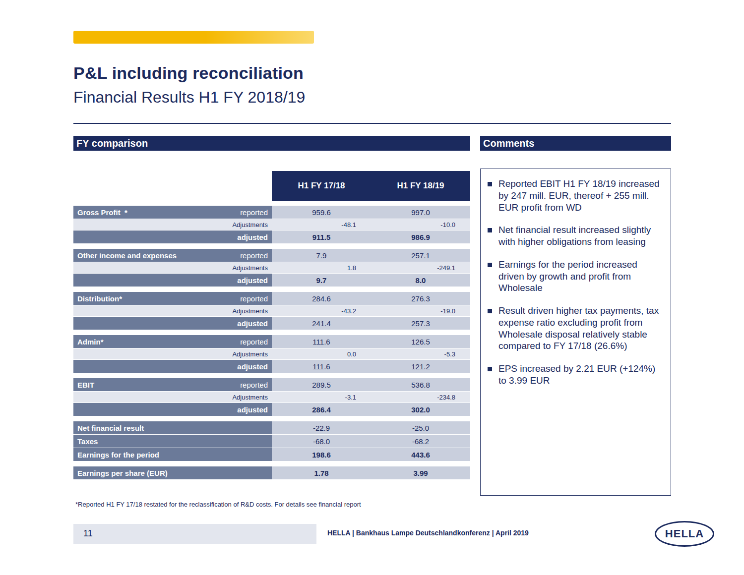P&L including reconciliation
Financial Results H1 FY 2018/19
FY comparison
Comments
HELLA GROUP
in EUR mill.
| | H1 FY 17/18 | H1 FY 18/19 |
| --- | --- | --- |
| Gross Profit * reported | 959.6 | 997.0 |
| Adjustments | -48.1 | -10.0 |
| adjusted | 911.5 | 986.9 |
| Other income and expenses reported | 7.9 | 257.1 |
| Adjustments | 1.8 | -249.1 |
| adjusted | 9.7 | 8.0 |
| Distribution* reported | 284.6 | 276.3 |
| Adjustments | -43.2 | -19.0 |
| adjusted | 241.4 | 257.3 |
| Admin* reported | 111.6 | 126.5 |
| Adjustments | 0.0 | -5.3 |
| adjusted | 111.6 | 121.2 |
| EBIT reported | 289.5 | 536.8 |
| Adjustments | -3.1 | -234.8 |
| adjusted | 286.4 | 302.0 |
| Net financial result | -22.9 | -25.0 |
| Taxes | -68.0 | -68.2 |
| Earnings for the period | 198.6 | 443.6 |
| Earnings per share (EUR) | 1.78 | 3.99 |
*Reported H1 FY 17/18 restated for the reclassification of R&D costs. For details see financial report
Reported EBIT H1 FY 18/19 increased by 247 mill. EUR, thereof + 255 mill. EUR profit from WD
Net financial result increased slightly with higher obligations from leasing
Earnings for the period increased driven by growth and profit from Wholesale
Result driven higher tax payments, tax expense ratio excluding profit from Wholesale disposal relatively stable compared to FY 17/18 (26.6%)
EPS increased by 2.21 EUR (+124%) to 3.99 EUR
11
HELLA | Bankhaus Lampe Deutschlandkonferenz | April 2019
HELLA